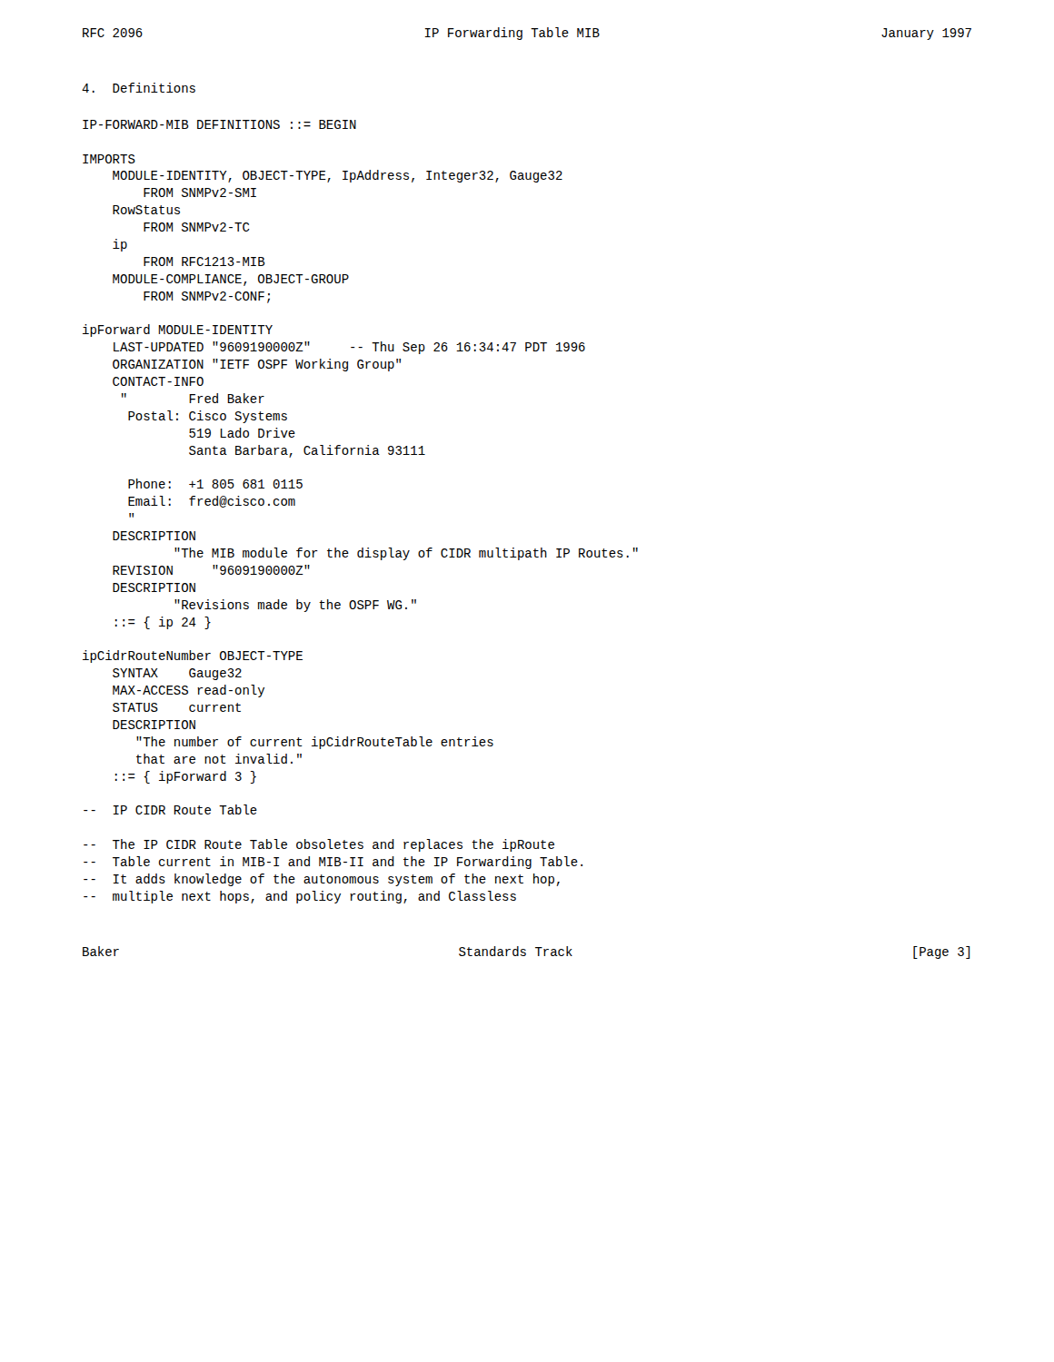RFC 2096 IP Forwarding Table MIB January 1997
4. Definitions
IP-FORWARD-MIB DEFINITIONS ::= BEGIN

IMPORTS
    MODULE-IDENTITY, OBJECT-TYPE, IpAddress, Integer32, Gauge32
        FROM SNMPv2-SMI
    RowStatus
        FROM SNMPv2-TC
    ip
        FROM RFC1213-MIB
    MODULE-COMPLIANCE, OBJECT-GROUP
        FROM SNMPv2-CONF;

ipForward MODULE-IDENTITY
    LAST-UPDATED "9609190000Z"     -- Thu Sep 26 16:34:47 PDT 1996
    ORGANIZATION "IETF OSPF Working Group"
    CONTACT-INFO
     "        Fred Baker
      Postal: Cisco Systems
              519 Lado Drive
              Santa Barbara, California 93111

      Phone:  +1 805 681 0115
      Email:  fred@cisco.com
      "
    DESCRIPTION
            "The MIB module for the display of CIDR multipath IP Routes."
    REVISION     "9609190000Z"
    DESCRIPTION
            "Revisions made by the OSPF WG."
    ::= { ip 24 }

ipCidrRouteNumber OBJECT-TYPE
    SYNTAX    Gauge32
    MAX-ACCESS read-only
    STATUS    current
    DESCRIPTION
       "The number of current ipCidrRouteTable entries
       that are not invalid."
    ::= { ipForward 3 }

--  IP CIDR Route Table

--  The IP CIDR Route Table obsoletes and replaces the ipRoute
--  Table current in MIB-I and MIB-II and the IP Forwarding Table.
--  It adds knowledge of the autonomous system of the next hop,
--  multiple next hops, and policy routing, and Classless
Baker Standards Track [Page 3]